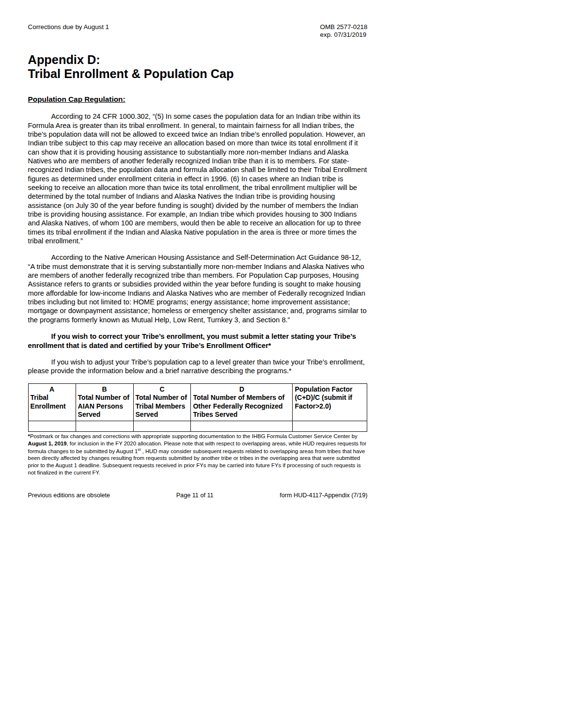Corrections due by August 1
OMB 2577-0218
exp. 07/31/2019
Appendix D:
Tribal Enrollment & Population Cap
Population Cap Regulation:
According to 24 CFR 1000.302, “(5) In some cases the population data for an Indian tribe within its Formula Area is greater than its tribal enrollment. In general, to maintain fairness for all Indian tribes, the tribe’s population data will not be allowed to exceed twice an Indian tribe’s enrolled population. However, an Indian tribe subject to this cap may receive an allocation based on more than twice its total enrollment if it can show that it is providing housing assistance to substantially more non-member Indians and Alaska Natives who are members of another federally recognized Indian tribe than it is to members. For state-recognized Indian tribes, the population data and formula allocation shall be limited to their Tribal Enrollment figures as determined under enrollment criteria in effect in 1996. (6) In cases where an Indian tribe is seeking to receive an allocation more than twice its total enrollment, the tribal enrollment multiplier will be determined by the total number of Indians and Alaska Natives the Indian tribe is providing housing assistance (on July 30 of the year before funding is sought) divided by the number of members the Indian tribe is providing housing assistance. For example, an Indian tribe which provides housing to 300 Indians and Alaska Natives, of whom 100 are members, would then be able to receive an allocation for up to three times its tribal enrollment if the Indian and Alaska Native population in the area is three or more times the tribal enrollment.”
According to the Native American Housing Assistance and Self-Determination Act Guidance 98-12, “A tribe must demonstrate that it is serving substantially more non-member Indians and Alaska Natives who are members of another federally recognized tribe than members. For Population Cap purposes, Housing Assistance refers to grants or subsidies provided within the year before funding is sought to make housing more affordable for low-income Indians and Alaska Natives who are member of Federally recognized Indian tribes including but not limited to: HOME programs; energy assistance; home improvement assistance; mortgage or downpayment assistance; homeless or emergency shelter assistance; and, programs similar to the programs formerly known as Mutual Help, Low Rent, Turnkey 3, and Section 8.”
If you wish to correct your Tribe’s enrollment, you must submit a letter stating your Tribe’s enrollment that is dated and certified by your Tribe’s Enrollment Officer*
If you wish to adjust your Tribe’s population cap to a level greater than twice your Tribe’s enrollment, please provide the information below and a brief narrative describing the programs.*
| A Tribal Enrollment | B Total Number of AIAN Persons Served | C Total Number of Tribal Members Served | D Total Number of Members of Other Federally Recognized Tribes Served | Population Factor (C+D)/C (submit if Factor>2.0) |
| --- | --- | --- | --- | --- |
*Postmark or fax changes and corrections with appropriate supporting documentation to the IHBG Formula Customer Service Center by August 1, 2019, for inclusion in the FY 2020 allocation. Please note that with respect to overlapping areas, while HUD requires requests for formula changes to be submitted by August 1st , HUD may consider subsequent requests related to overlapping areas from tribes that have been directly affected by changes resulting from requests submitted by another tribe or tribes in the overlapping area that were submitted prior to the August 1 deadline. Subsequent requests received in prior FYs may be carried into future FYs if processing of such requests is not finalized in the current FY.
Previous editions are obsolete
Page 11 of 11
form HUD-4117-Appendix (7/19)